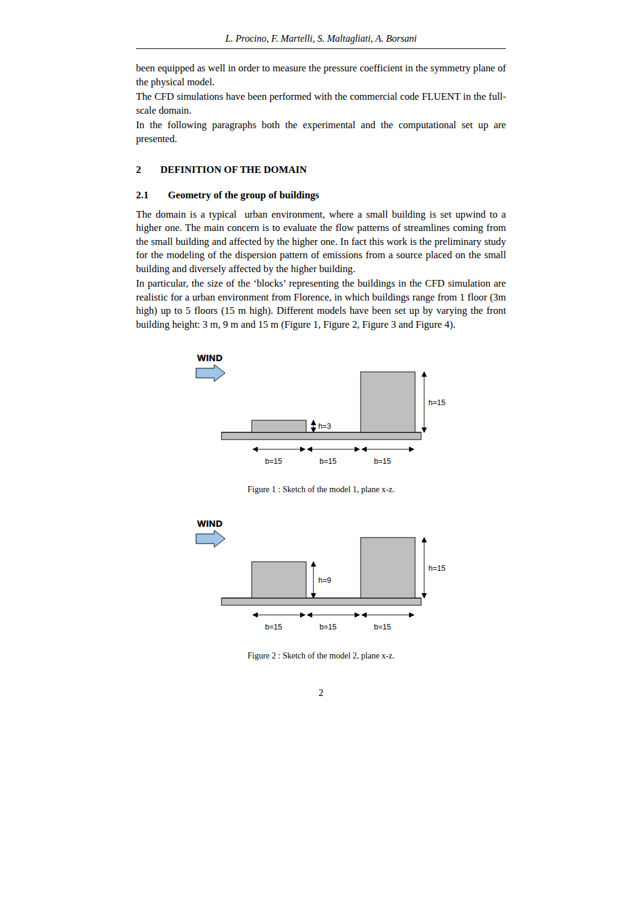L. Procino, F. Martelli, S. Maltagliati, A. Borsani
been equipped as well in order to measure the pressure coefficient in the symmetry plane of the physical model.
The CFD simulations have been performed with the commercial code FLUENT in the full-scale domain.
In the following paragraphs both the experimental and the computational set up are presented.
2 DEFINITION OF THE DOMAIN
2.1 Geometry of the group of buildings
The domain is a typical urban environment, where a small building is set upwind to a higher one. The main concern is to evaluate the flow patterns of streamlines coming from the small building and affected by the higher one. In fact this work is the preliminary study for the modeling of the dispersion pattern of emissions from a source placed on the small building and diversely affected by the higher building.
In particular, the size of the ‘blocks’ representing the buildings in the CFD simulation are realistic for a urban environment from Florence, in which buildings range from 1 floor (3m high) up to 5 floors (15 m high). Different models have been set up by varying the front building height: 3 m, 9 m and 15 m (Figure 1, Figure 2, Figure 3 and Figure 4).
WIND h=3 h=15 b=15 b=15 b=15
Figure 1 : Sketch of the model 1, plane x-z.
WIND h=9 h=15 b=15 b=15 b=15
Figure 2 : Sketch of the model 2, plane x-z.
2